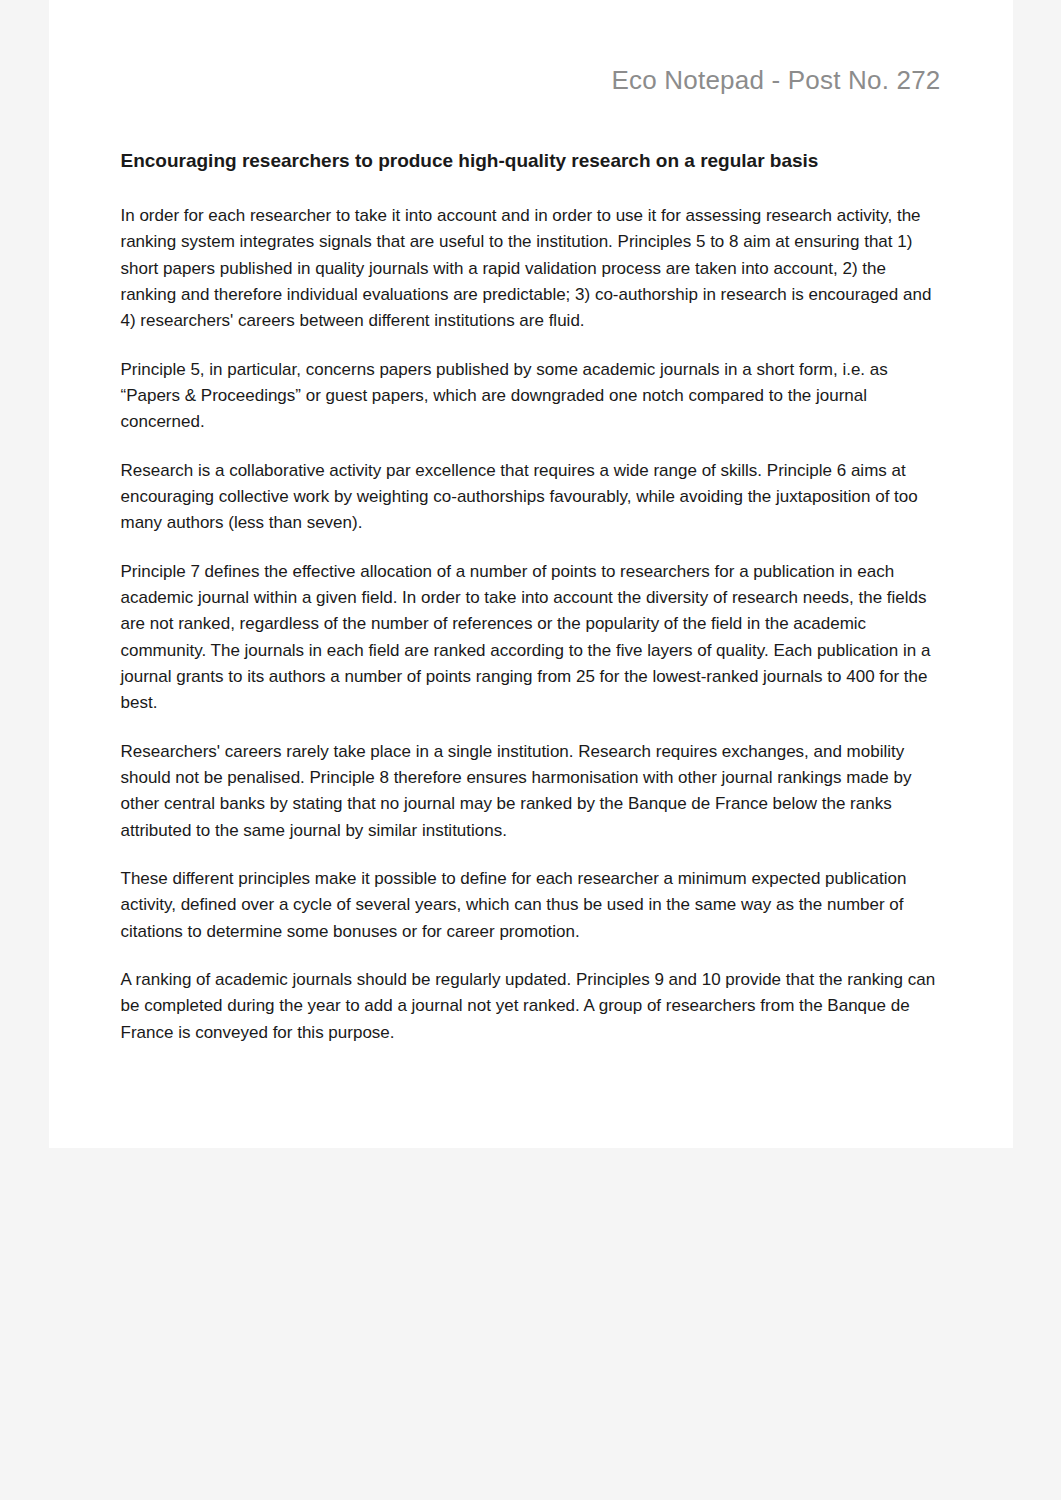Eco Notepad - Post No. 272
Encouraging researchers to produce high-quality research on a regular basis
In order for each researcher to take it into account and in order to use it for assessing research activity, the ranking system integrates signals that are useful to the institution. Principles 5 to 8 aim at ensuring that 1) short papers published in quality journals with a rapid validation process are taken into account, 2) the ranking and therefore individual evaluations are predictable; 3) co-authorship in research is encouraged and 4) researchers' careers between different institutions are fluid.
Principle 5, in particular, concerns papers published by some academic journals in a short form, i.e. as “Papers & Proceedings” or guest papers, which are downgraded one notch compared to the journal concerned.
Research is a collaborative activity par excellence that requires a wide range of skills. Principle 6 aims at encouraging collective work by weighting co-authorships favourably, while avoiding the juxtaposition of too many authors (less than seven).
Principle 7 defines the effective allocation of a number of points to researchers for a publication in each academic journal within a given field. In order to take into account the diversity of research needs, the fields are not ranked, regardless of the number of references or the popularity of the field in the academic community. The journals in each field are ranked according to the five layers of quality. Each publication in a journal grants to its authors a number of points ranging from 25 for the lowest-ranked journals to 400 for the best.
Researchers' careers rarely take place in a single institution. Research requires exchanges, and mobility should not be penalised. Principle 8 therefore ensures harmonisation with other journal rankings made by other central banks by stating that no journal may be ranked by the Banque de France below the ranks attributed to the same journal by similar institutions.
These different principles make it possible to define for each researcher a minimum expected publication activity, defined over a cycle of several years, which can thus be used in the same way as the number of citations to determine some bonuses or for career promotion.
A ranking of academic journals should be regularly updated. Principles 9 and 10 provide that the ranking can be completed during the year to add a journal not yet ranked. A group of researchers from the Banque de France is conveyed for this purpose.